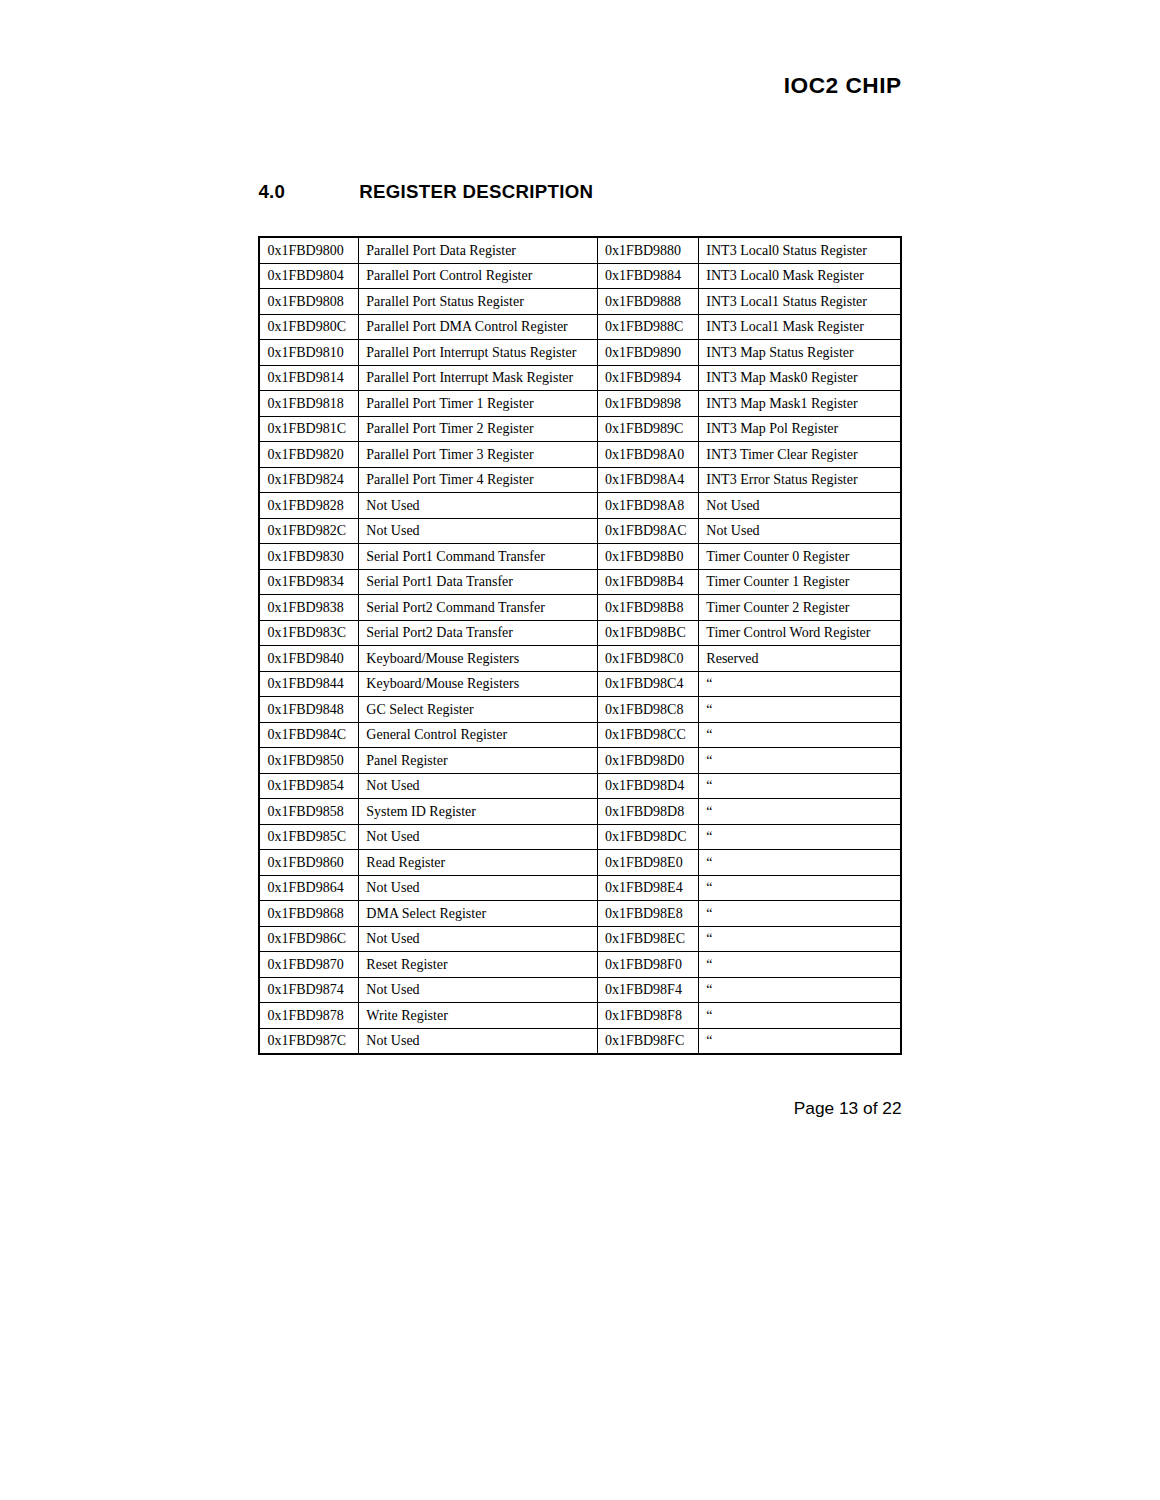IOC2 CHIP
4.0 REGISTER DESCRIPTION
| 0x1FBD9800 | Parallel Port Data Register | 0x1FBD9880 | INT3 Local0 Status Register |
| 0x1FBD9804 | Parallel Port Control Register | 0x1FBD9884 | INT3 Local0 Mask Register |
| 0x1FBD9808 | Parallel Port Status Register | 0x1FBD9888 | INT3 Local1 Status Register |
| 0x1FBD980C | Parallel Port DMA Control Register | 0x1FBD988C | INT3 Local1 Mask Register |
| 0x1FBD9810 | Parallel Port Interrupt Status Register | 0x1FBD9890 | INT3 Map Status Register |
| 0x1FBD9814 | Parallel Port Interrupt Mask Register | 0x1FBD9894 | INT3 Map Mask0 Register |
| 0x1FBD9818 | Parallel Port Timer 1 Register | 0x1FBD9898 | INT3 Map Mask1 Register |
| 0x1FBD981C | Parallel Port Timer 2 Register | 0x1FBD989C | INT3 Map Pol Register |
| 0x1FBD9820 | Parallel Port Timer 3 Register | 0x1FBD98A0 | INT3 Timer Clear Register |
| 0x1FBD9824 | Parallel Port Timer 4 Register | 0x1FBD98A4 | INT3 Error Status Register |
| 0x1FBD9828 | Not Used | 0x1FBD98A8 | Not Used |
| 0x1FBD982C | Not Used | 0x1FBD98AC | Not Used |
| 0x1FBD9830 | Serial Port1 Command Transfer | 0x1FBD98B0 | Timer Counter 0 Register |
| 0x1FBD9834 | Serial Port1 Data Transfer | 0x1FBD98B4 | Timer Counter 1 Register |
| 0x1FBD9838 | Serial Port2 Command Transfer | 0x1FBD98B8 | Timer Counter 2 Register |
| 0x1FBD983C | Serial Port2 Data Transfer | 0x1FBD98BC | Timer Control Word Register |
| 0x1FBD9840 | Keyboard/Mouse Registers | 0x1FBD98C0 | Reserved |
| 0x1FBD9844 | Keyboard/Mouse Registers | 0x1FBD98C4 | “ |
| 0x1FBD9848 | GC Select Register | 0x1FBD98C8 | “ |
| 0x1FBD984C | General Control Register | 0x1FBD98CC | “ |
| 0x1FBD9850 | Panel Register | 0x1FBD98D0 | “ |
| 0x1FBD9854 | Not Used | 0x1FBD98D4 | “ |
| 0x1FBD9858 | System ID Register | 0x1FBD98D8 | “ |
| 0x1FBD985C | Not Used | 0x1FBD98DC | “ |
| 0x1FBD9860 | Read Register | 0x1FBD98E0 | “ |
| 0x1FBD9864 | Not Used | 0x1FBD98E4 | “ |
| 0x1FBD9868 | DMA Select Register | 0x1FBD98E8 | “ |
| 0x1FBD986C | Not Used | 0x1FBD98EC | “ |
| 0x1FBD9870 | Reset Register | 0x1FBD98F0 | “ |
| 0x1FBD9874 | Not Used | 0x1FBD98F4 | “ |
| 0x1FBD9878 | Write Register | 0x1FBD98F8 | “ |
| 0x1FBD987C | Not Used | 0x1FBD98FC | “ |
Page 13 of 22